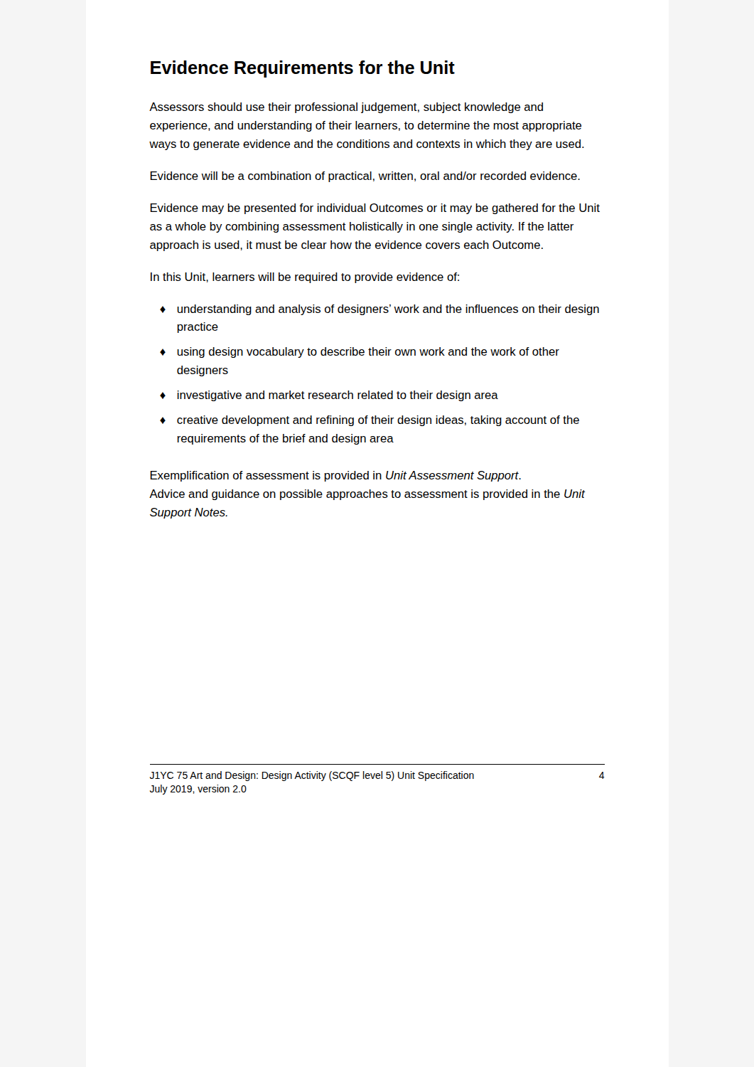Evidence Requirements for the Unit
Assessors should use their professional judgement, subject knowledge and experience, and understanding of their learners, to determine the most appropriate ways to generate evidence and the conditions and contexts in which they are used.
Evidence will be a combination of practical, written, oral and/or recorded evidence.
Evidence may be presented for individual Outcomes or it may be gathered for the Unit as a whole by combining assessment holistically in one single activity. If the latter approach is used, it must be clear how the evidence covers each Outcome.
In this Unit, learners will be required to provide evidence of:
understanding and analysis of designers’ work and the influences on their design practice
using design vocabulary to describe their own work and the work of other designers
investigative and market research related to their design area
creative development and refining of their design ideas, taking account of the requirements of the brief and design area
Exemplification of assessment is provided in Unit Assessment Support.
Advice and guidance on possible approaches to assessment is provided in the Unit Support Notes.
J1YC 75 Art and Design: Design Activity (SCQF level 5) Unit Specification
July 2019, version 2.0
4